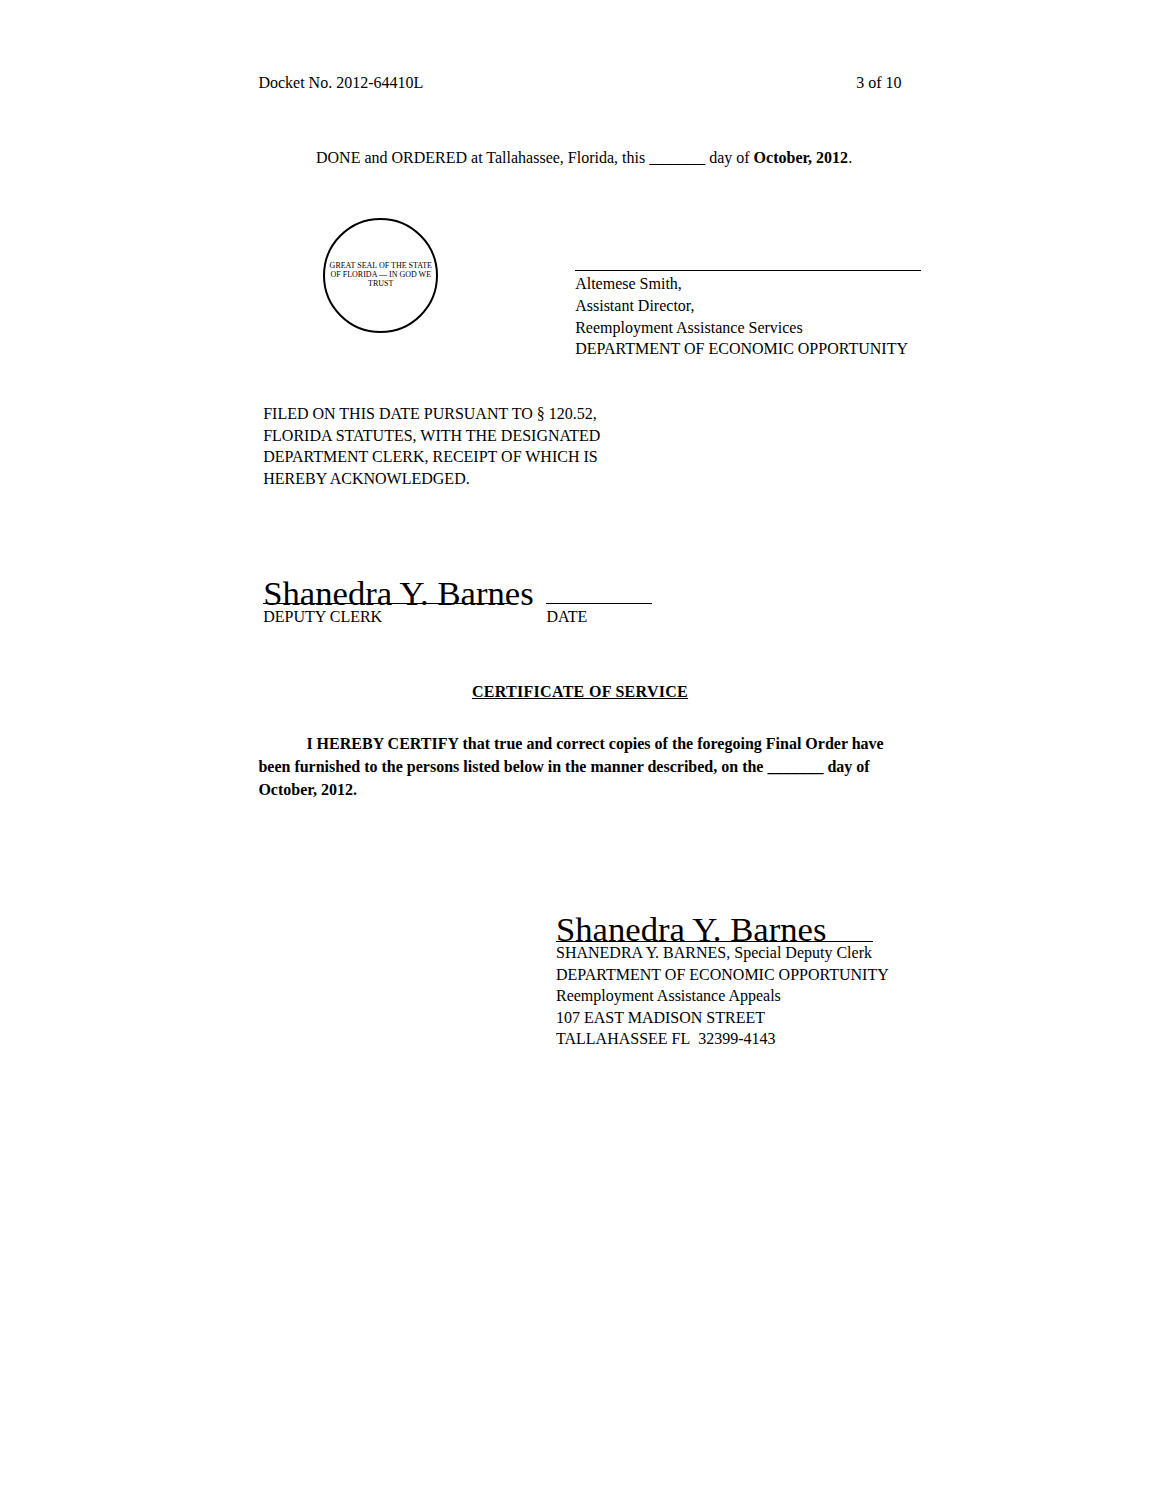Docket No. 2012-64410L
3 of 10
DONE and ORDERED at Tallahassee, Florida, this _______ day of October, 2012.
GREAT SEAL OF THE STATE OF FLORIDA — IN GOD WE TRUST
Altemese Smith,
Assistant Director,
Reemployment Assistance Services
DEPARTMENT OF ECONOMIC OPPORTUNITY
FILED ON THIS DATE PURSUANT TO § 120.52,
FLORIDA STATUTES, WITH THE DESIGNATED
DEPARTMENT CLERK, RECEIPT OF WHICH IS
HEREBY ACKNOWLEDGED.
Shanedra Y. Barnes
DEPUTY CLERK
DATE
CERTIFICATE OF SERVICE
I HEREBY CERTIFY that true and correct copies of the foregoing Final Order have been furnished to the persons listed below in the manner described, on the _______ day of October, 2012.
Shanedra Y. Barnes
SHANEDRA Y. BARNES, Special Deputy Clerk
DEPARTMENT OF ECONOMIC OPPORTUNITY
Reemployment Assistance Appeals
107 EAST MADISON STREET
TALLAHASSEE FL 32399-4143